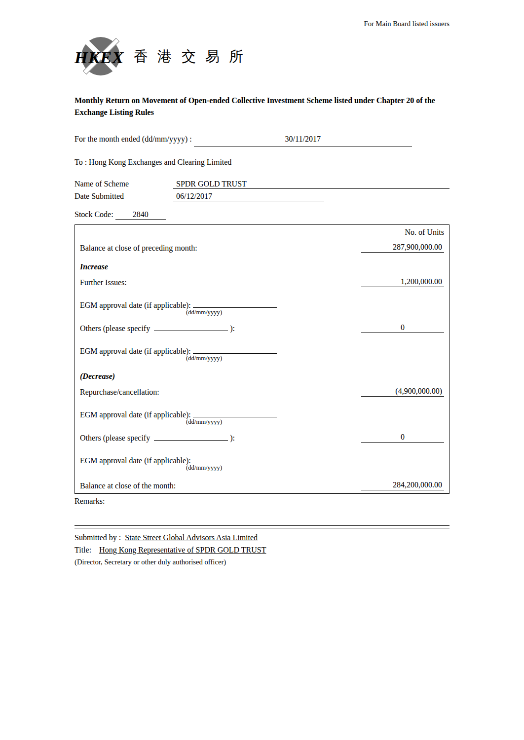For Main Board listed issuers
HKEX
香 港 交 易 所
Monthly Return on Movement of Open-ended Collective Investment Scheme listed under Chapter 20 of the Exchange Listing Rules
For the month ended (dd/mm/yyyy) : 30/11/2017
To : Hong Kong Exchanges and Clearing Limited
Name of Scheme SPDR GOLD TRUST
Date Submitted 06/12/2017
Stock Code: 2840
| | No. of Units |
| Balance at close of preceding month: | 287,900,000.00 |
| Increase | |
| Further Issues: | 1,200,000.00 |
| EGM approval date (if applicable): (dd/mm/yyyy) | |
| Others (please specify ): | 0 |
| EGM approval date (if applicable): (dd/mm/yyyy) | |
| (Decrease) | |
| Repurchase/cancellation: | (4,900,000.00) |
| EGM approval date (if applicable): (dd/mm/yyyy) | |
| Others (please specify ): | 0 |
| EGM approval date (if applicable): (dd/mm/yyyy) | |
| Balance at close of the month: | 284,200,000.00 |
Remarks:
Submitted by : State Street Global Advisors Asia Limited
Title: Hong Kong Representative of SPDR GOLD TRUST
(Director, Secretary or other duly authorised officer)